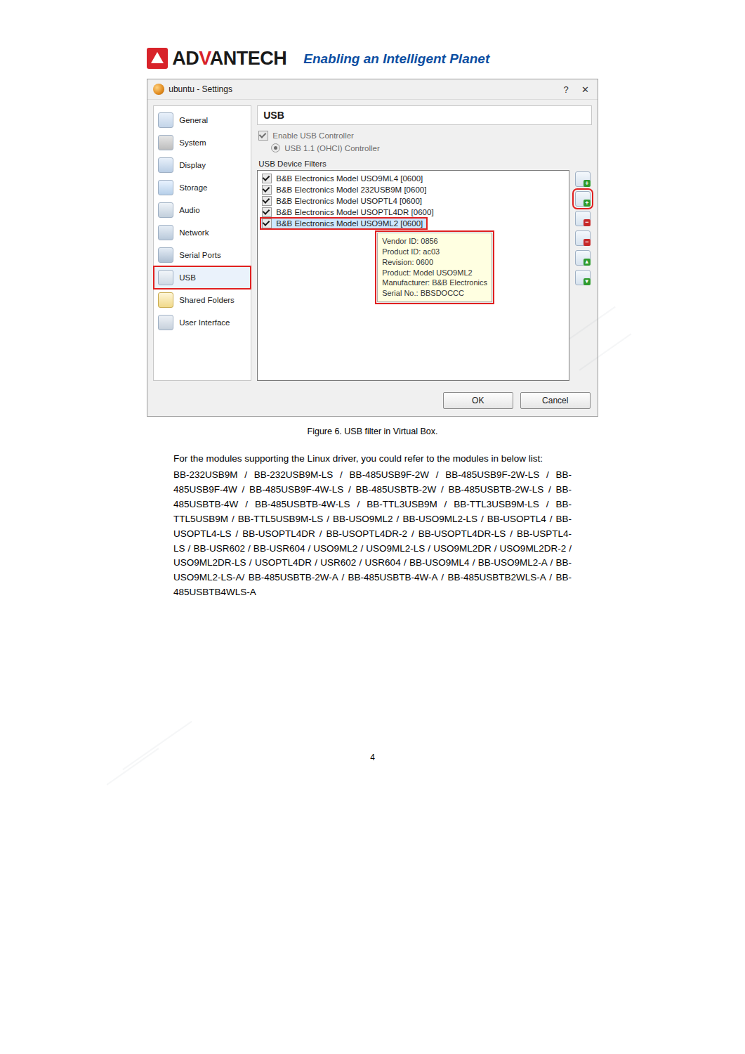ADVANTECH
Enabling an Intelligent Planet
ubuntu - Settings
?✕
General
System
Display
Storage
Audio
Network
Serial Ports
USB
Shared Folders
User Interface
USB
Enable USB Controller
USB 1.1 (OHCI) Controller
USB Device Filters
B&B Electronics Model USO9ML4 [0600]
B&B Electronics Model 232USB9M [0600]
B&B Electronics Model USOPTL4 [0600]
B&B Electronics Model USOPTL4DR [0600]
B&B Electronics Model USO9ML2 [0600]
Vendor ID: 0856
Product ID: ac03
Revision: 0600
Product: Model USO9ML2
Manufacturer: B&B Electronics
Serial No.: BBSDOCCC
+
+
−
−
▲
▼
OK
Cancel
Figure 6. USB filter in Virtual Box.
For the modules supporting the Linux driver, you could refer to the modules in below list:
BB-232USB9M / BB-232USB9M-LS / BB-485USB9F-2W / BB-485USB9F-2W-LS / BB-485USB9F-4W / BB-485USB9F-4W-LS / BB-485USBTB-2W / BB-485USBTB-2W-LS / BB-485USBTB-4W / BB-485USBTB-4W-LS / BB-TTL3USB9M / BB-TTL3USB9M-LS / BB-TTL5USB9M / BB-TTL5USB9M-LS / BB-USO9ML2 / BB-USO9ML2-LS / BB-USOPTL4 / BB-USOPTL4-LS / BB-USOPTL4DR / BB-USOPTL4DR-2 / BB-USOPTL4DR-LS / BB-USPTL4-LS / BB-USR602 / BB-USR604 / USO9ML2 / USO9ML2-LS / USO9ML2DR / USO9ML2DR-2 / USO9ML2DR-LS / USOPTL4DR / USR602 / USR604 / BB-USO9ML4 / BB-USO9ML2-A / BB-USO9ML2-LS-A/ BB-485USBTB-2W-A / BB-485USBTB-4W-A / BB-485USBTB2WLS-A / BB-485USBTB4WLS-A
4